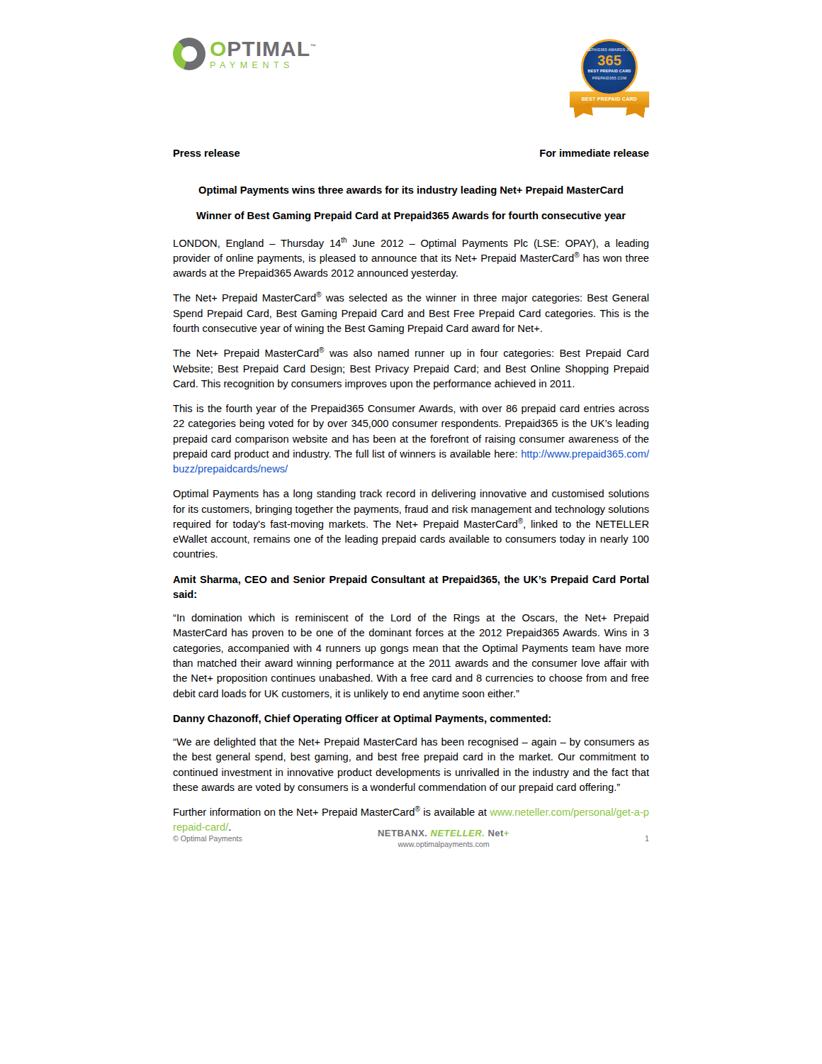OPTIMAL™
PAYMENTS
BEST PREPAID CARD
PREPAID365 AWARDS 2012
365
BEST PREPAID CARD
prepaid365.com
Press release For immediate release
Optimal Payments wins three awards for its industry leading Net+ Prepaid MasterCard
Winner of Best Gaming Prepaid Card at Prepaid365 Awards for fourth consecutive year
LONDON, England – Thursday 14th June 2012 – Optimal Payments Plc (LSE: OPAY), a leading provider of online payments, is pleased to announce that its Net+ Prepaid MasterCard® has won three awards at the Prepaid365 Awards 2012 announced yesterday.
The Net+ Prepaid MasterCard® was selected as the winner in three major categories: Best General Spend Prepaid Card, Best Gaming Prepaid Card and Best Free Prepaid Card categories. This is the fourth consecutive year of wining the Best Gaming Prepaid Card award for Net+.
The Net+ Prepaid MasterCard® was also named runner up in four categories: Best Prepaid Card Website; Best Prepaid Card Design; Best Privacy Prepaid Card; and Best Online Shopping Prepaid Card. This recognition by consumers improves upon the performance achieved in 2011.
This is the fourth year of the Prepaid365 Consumer Awards, with over 86 prepaid card entries across 22 categories being voted for by over 345,000 consumer respondents. Prepaid365 is the UK’s leading prepaid card comparison website and has been at the forefront of raising consumer awareness of the prepaid card product and industry. The full list of winners is available here: http://www.prepaid365.com/buzz/prepaidcards/news/
Optimal Payments has a long standing track record in delivering innovative and customised solutions for its customers, bringing together the payments, fraud and risk management and technology solutions required for today's fast-moving markets. The Net+ Prepaid MasterCard®, linked to the NETELLER eWallet account, remains one of the leading prepaid cards available to consumers today in nearly 100 countries.
Amit Sharma, CEO and Senior Prepaid Consultant at Prepaid365, the UK’s Prepaid Card Portal said:
“In domination which is reminiscent of the Lord of the Rings at the Oscars, the Net+ Prepaid MasterCard has proven to be one of the dominant forces at the 2012 Prepaid365 Awards. Wins in 3 categories, accompanied with 4 runners up gongs mean that the Optimal Payments team have more than matched their award winning performance at the 2011 awards and the consumer love affair with the Net+ proposition continues unabashed. With a free card and 8 currencies to choose from and free debit card loads for UK customers, it is unlikely to end anytime soon either.”
Danny Chazonoff, Chief Operating Officer at Optimal Payments, commented:
“We are delighted that the Net+ Prepaid MasterCard has been recognised – again – by consumers as the best general spend, best gaming, and best free prepaid card in the market. Our commitment to continued investment in innovative product developments is unrivalled in the industry and the fact that these awards are voted by consumers is a wonderful commendation of our prepaid card offering.”
Further information on the Net+ Prepaid MasterCard® is available at www.neteller.com/personal/get-a-prepaid-card/.
© Optimal Payments
NETBANX. NETELLER. Net+
www.optimalpayments.com
1